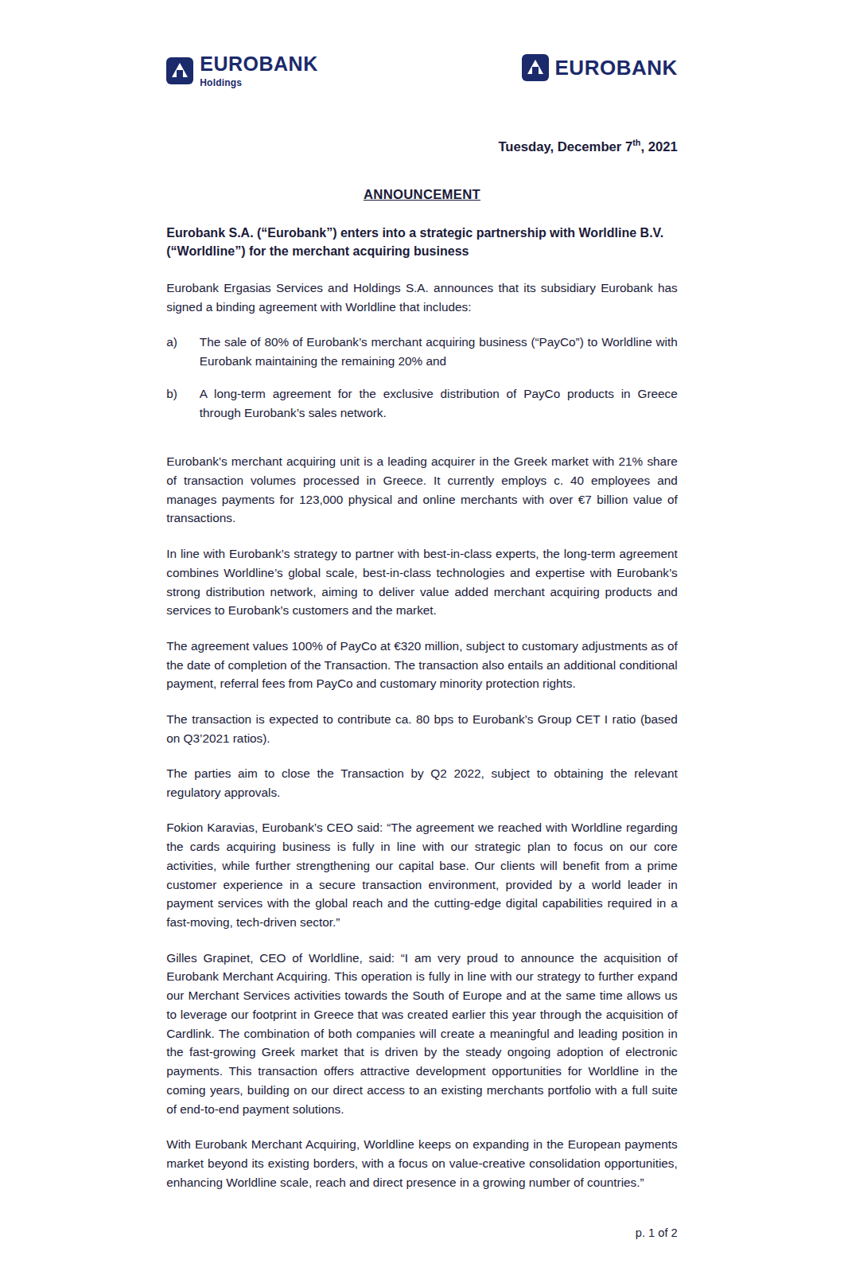EUROBANK Holdings
EUROBANK
Tuesday, December 7th, 2021
ANNOUNCEMENT
Eurobank S.A. (“Eurobank”) enters into a strategic partnership with Worldline B.V. (“Worldline”) for the merchant acquiring business
Eurobank Ergasias Services and Holdings S.A. announces that its subsidiary Eurobank has signed a binding agreement with Worldline that includes:
The sale of 80% of Eurobank’s merchant acquiring business (“PayCo”) to Worldline with Eurobank maintaining the remaining 20% and
A long-term agreement for the exclusive distribution of PayCo products in Greece through Eurobank’s sales network.
Eurobank’s merchant acquiring unit is a leading acquirer in the Greek market with 21% share of transaction volumes processed in Greece. It currently employs c. 40 employees and manages payments for 123,000 physical and online merchants with over €7 billion value of transactions.
In line with Eurobank’s strategy to partner with best-in-class experts, the long-term agreement combines Worldline’s global scale, best-in-class technologies and expertise with Eurobank’s strong distribution network, aiming to deliver value added merchant acquiring products and services to Eurobank’s customers and the market.
The agreement values 100% of PayCo at €320 million, subject to customary adjustments as of the date of completion of the Transaction. The transaction also entails an additional conditional payment, referral fees from PayCo and customary minority protection rights.
The transaction is expected to contribute ca. 80 bps to Eurobank’s Group CET I ratio (based on Q3’2021 ratios).
The parties aim to close the Transaction by Q2 2022, subject to obtaining the relevant regulatory approvals.
Fokion Karavias, Eurobank’s CEO said: “The agreement we reached with Worldline regarding the cards acquiring business is fully in line with our strategic plan to focus on our core activities, while further strengthening our capital base. Our clients will benefit from a prime customer experience in a secure transaction environment, provided by a world leader in payment services with the global reach and the cutting-edge digital capabilities required in a fast-moving, tech-driven sector.”
Gilles Grapinet, CEO of Worldline, said: “I am very proud to announce the acquisition of Eurobank Merchant Acquiring. This operation is fully in line with our strategy to further expand our Merchant Services activities towards the South of Europe and at the same time allows us to leverage our footprint in Greece that was created earlier this year through the acquisition of Cardlink. The combination of both companies will create a meaningful and leading position in the fast-growing Greek market that is driven by the steady ongoing adoption of electronic payments. This transaction offers attractive development opportunities for Worldline in the coming years, building on our direct access to an existing merchants portfolio with a full suite of end-to-end payment solutions.
With Eurobank Merchant Acquiring, Worldline keeps on expanding in the European payments market beyond its existing borders, with a focus on value-creative consolidation opportunities, enhancing Worldline scale, reach and direct presence in a growing number of countries.”
p. 1 of 2